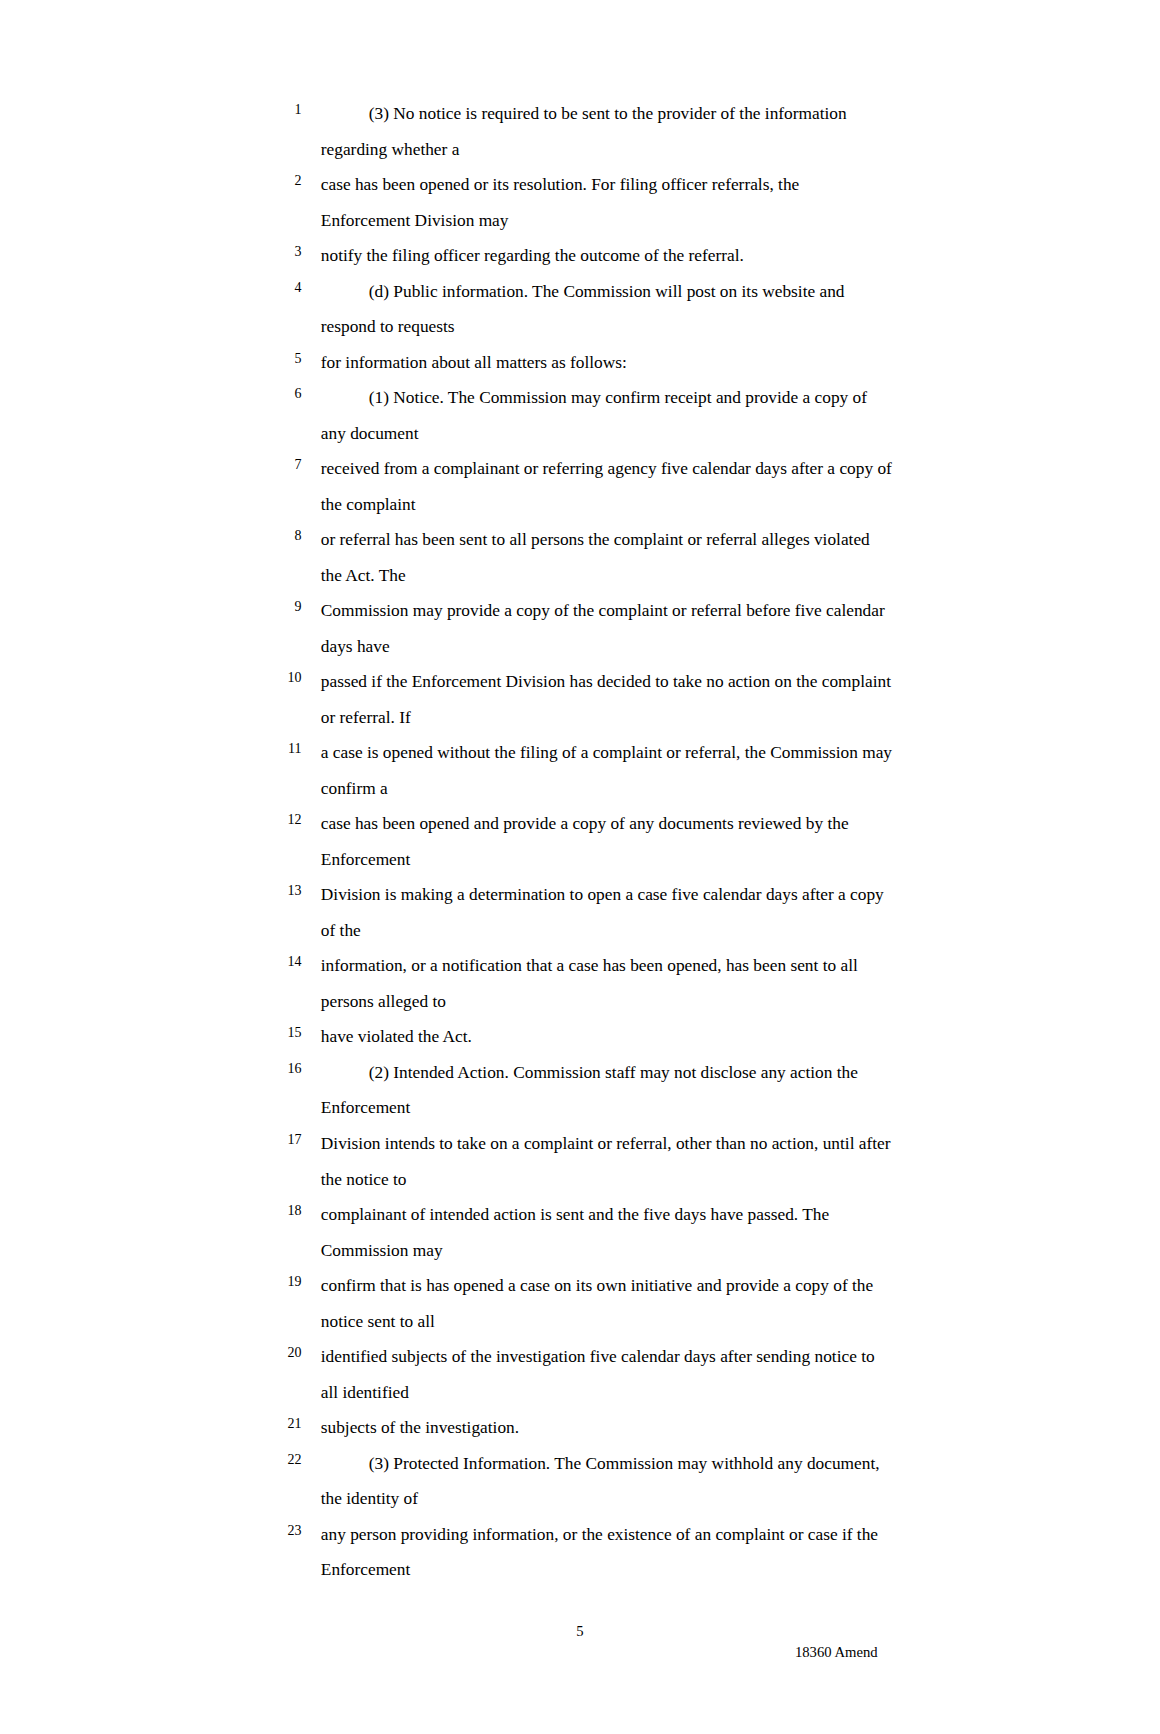(3) No notice is required to be sent to the provider of the information regarding whether a
case has been opened or its resolution. For filing officer referrals, the Enforcement Division may
notify the filing officer regarding the outcome of the referral.
(d) Public information. The Commission will post on its website and respond to requests
for information about all matters as follows:
(1) Notice. The Commission may confirm receipt and provide a copy of any document
received from a complainant or referring agency five calendar days after a copy of the complaint
or referral has been sent to all persons the complaint or referral alleges violated the Act. The
Commission may provide a copy of the complaint or referral before five calendar days have
passed if the Enforcement Division has decided to take no action on the complaint or referral. If
a case is opened without the filing of a complaint or referral, the Commission may confirm a
case has been opened and provide a copy of any documents reviewed by the Enforcement
Division is making a determination to open a case five calendar days after a copy of the
information, or a notification that a case has been opened, has been sent to all persons alleged to
have violated the Act.
(2) Intended Action. Commission staff may not disclose any action the Enforcement
Division intends to take on a complaint or referral, other than no action, until after the notice to
complainant of intended action is sent and the five days have passed. The Commission may
confirm that is has opened a case on its own initiative and provide a copy of the notice sent to all
identified subjects of the investigation five calendar days after sending notice to all identified
subjects of the investigation.
(3) Protected Information. The Commission may withhold any document, the identity of
any person providing information, or the existence of an complaint or case if the Enforcement
5
18360 Amend